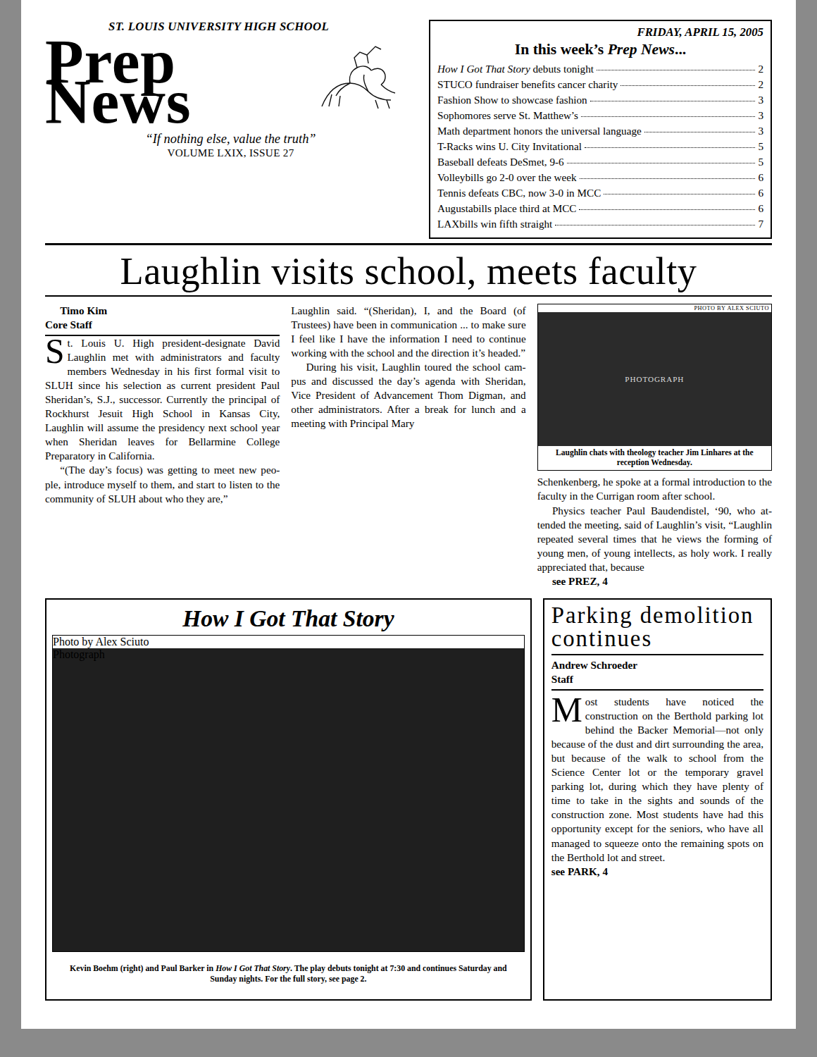ST. LOUIS UNIVERSITY HIGH SCHOOL
PrepNews
“If nothing else, value the truth”
VOLUME LXIX, ISSUE 27
FRIDAY, APRIL 15, 2005
In this week’s Prep News...
How I Got That Story debuts tonight 2
STUCO fundraiser benefits cancer charity 2
Fashion Show to showcase fashion 3
Sophomores serve St. Matthew’s 3
Math department honors the universal language 3
T-Racks wins U. City Invitational 5
Baseball defeats DeSmet, 9-6 5
Volleybills go 2-0 over the week 6
Tennis defeats CBC, now 3-0 in MCC 6
Augustabills place third at MCC 6
LAXbills win fifth straight 7
Laughlin visits school, meets faculty
Timo Kim
Core Staff
St. Louis U. High president-designate David Laughlin met with administrators and faculty members Wednesday in his first formal visit to SLUH since his selection as current president Paul Sheridan’s, S.J., successor. Currently the principal of Rockhurst Jesuit High School in Kansas City, Laughlin will assume the presidency next school year when Sheridan leaves for Bellarmine College Preparatory in California.
“(The day’s focus) was getting to meet new people, introduce myself to them, and start to listen to the community of SLUH about who they are,”
Laughlin said. “(Sheridan), I, and the Board (of Trustees) have been in communication ... to make sure I feel like I have the information I need to continue working with the school and the direction it’s headed.”
During his visit, Laughlin toured the school campus and discussed the day’s agenda with Sheridan, Vice President of Advancement Thom Digman, and other administrators. After a break for lunch and a meeting with Principal Mary
Photo by Alex Sciuto
Photograph
Laughlin chats with theology teacher Jim Linhares at the reception Wednesday.
Schenkenberg, he spoke at a formal introduction to the faculty in the Currigan room after school.
Physics teacher Paul Baudendistel, ‘90, who attended the meeting, said of Laughlin’s visit, “Laughlin repeated several times that he views the forming of young men, of young intellects, as holy work. I really appreciated that, because
see PREZ, 4
How I Got That Story
Photo by Alex Sciuto
Photograph
Kevin Boehm (right) and Paul Barker in How I Got That Story. The play debuts tonight at 7:30 and continues Saturday and Sunday nights. For the full story, see page 2.
Parking demolition continues
Andrew Schroeder
Staff
Most students have noticed the construction on the Berthold parking lot behind the Backer Memorial—not only because of the dust and dirt surrounding the area, but because of the walk to school from the Science Center lot or the temporary gravel parking lot, during which they have plenty of time to take in the sights and sounds of the construction zone. Most students have had this opportunity except for the seniors, who have all managed to squeeze onto the remaining spots on the Berthold lot and street.
see PARK, 4